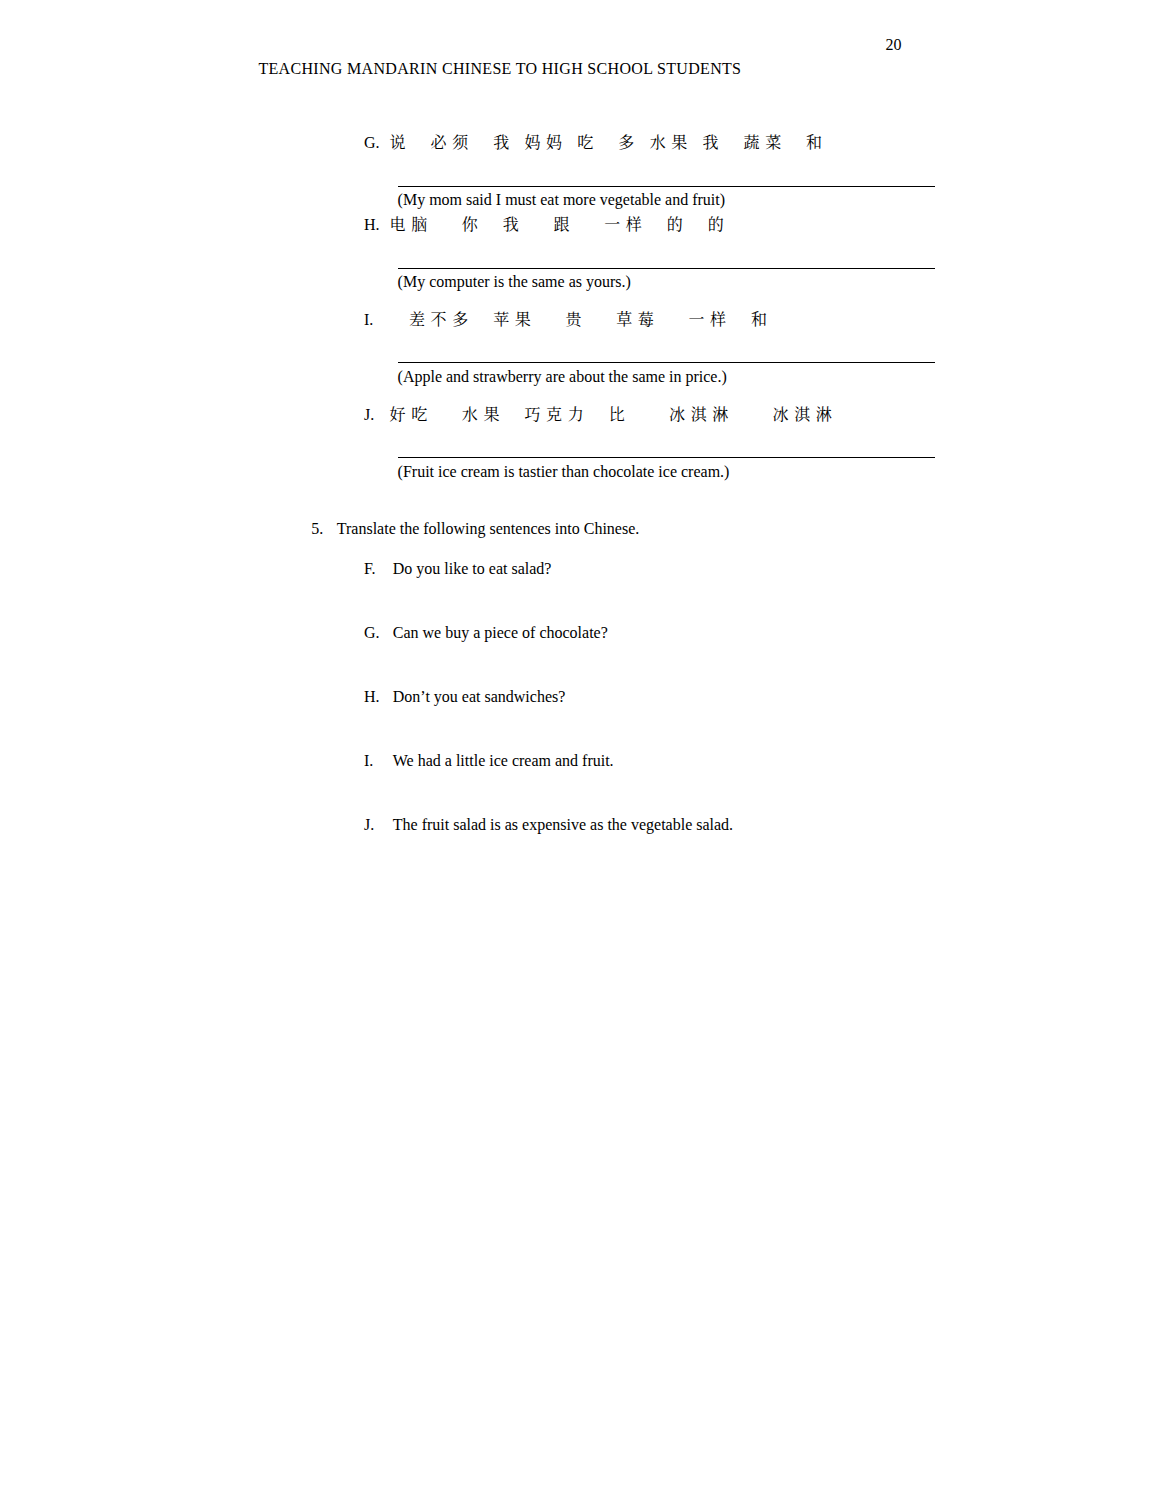20
Teaching Mandarin Chinese to High School Students
G. 说 必须 我 妈妈 吃 多 水果 我 蔬菜 和
(My mom said I must eat more vegetable and fruit)
H. 电脑 你 我 跟 一样 的 的
(My computer is the same as yours.)
I. 差不多 苹果 贵 草莓 一样 和
(Apple and strawberry are about the same in price.)
J. 好吃 水果 巧克力 比 冰淇淋 冰淇淋
(Fruit ice cream is tastier than chocolate ice cream.)
5. Translate the following sentences into Chinese.
F. Do you like to eat salad?
G. Can we buy a piece of chocolate?
H. Don’t you eat sandwiches?
I. We had a little ice cream and fruit.
J. The fruit salad is as expensive as the vegetable salad.